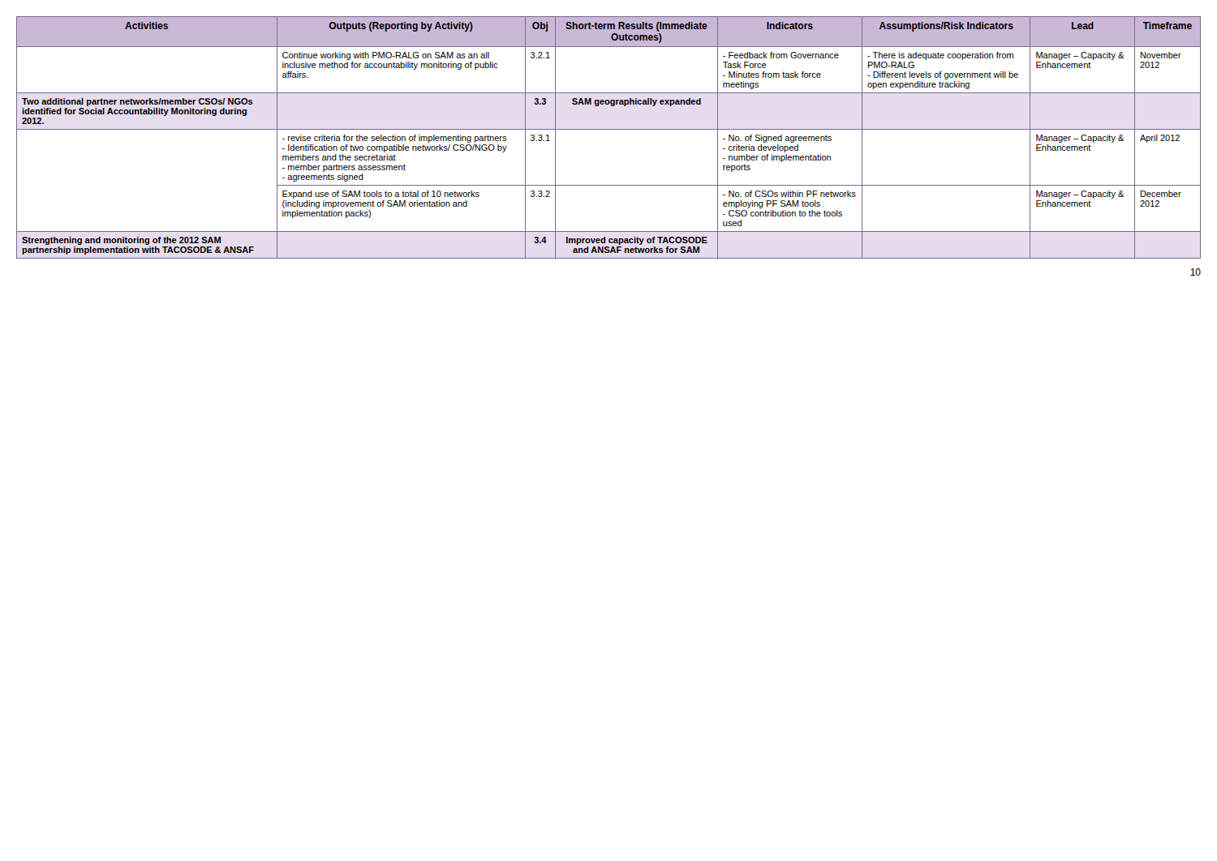| Activities | Outputs (Reporting by Activity) | Obj | Short-term Results (Immediate Outcomes) | Indicators | Assumptions/Risk Indicators | Lead | Timeframe |
| --- | --- | --- | --- | --- | --- | --- | --- |
| | Continue working with PMO-RALG on SAM as an all inclusive method for accountability monitoring of public affairs. | 3.2.1 | | - Feedback from Governance Task Force - Minutes from task force meetings | - There is adequate cooperation from PMO-RALG - Different levels of government will be open expenditure tracking | Manager – Capacity & Enhancement | November 2012 |
| Two additional partner networks/member CSOs/ NGOs identified for Social Accountability Monitoring during 2012. | | 3.3 | SAM geographically expanded | | | | |
| | - revise criteria for the selection of implementing partners - Identification of two compatible networks/ CSO/NGO by members and the secretariat - member partners assessment - agreements signed | 3.3.1 | | - No. of Signed agreements - criteria developed - number of implementation reports | | Manager – Capacity & Enhancement | April 2012 |
| Expand use of SAM tools to a total of 10 networks (including improvement of SAM orientation and implementation packs) | 3.3.2 | | - No. of CSOs within PF networks employing PF SAM tools - CSO contribution to the tools used | | Manager – Capacity & Enhancement | December 2012 |
| Strengthening and monitoring of the 2012 SAM partnership implementation with TACOSODE & ANSAF | | 3.4 | Improved capacity of TACOSODE and ANSAF networks for SAM | | | | |
10